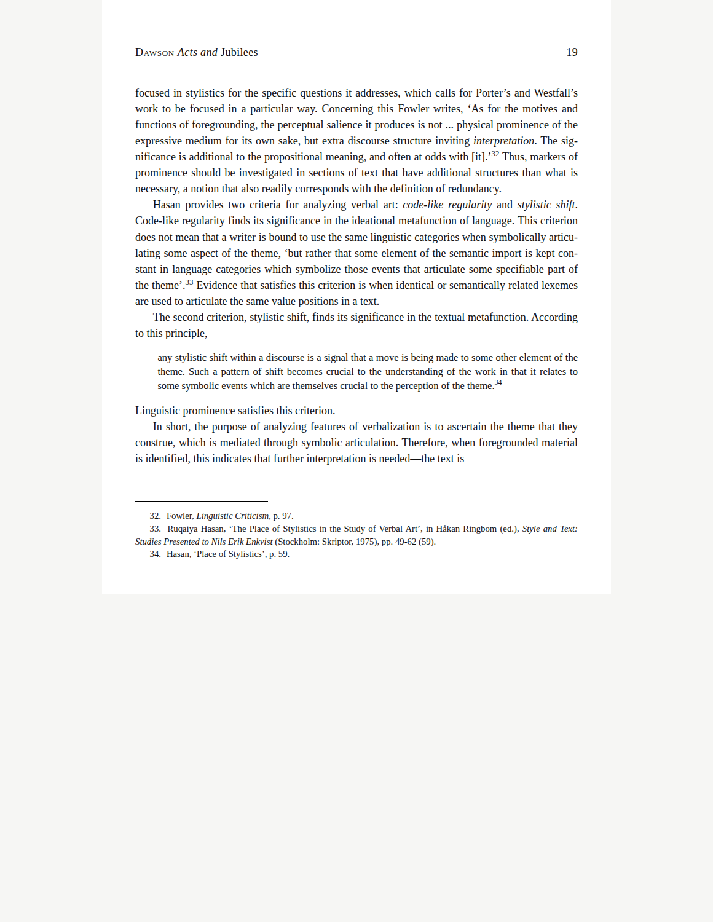Dawson Acts and Jubilees 19
focused in stylistics for the specific questions it addresses, which calls for Porter’s and Westfall’s work to be focused in a particular way. Concerning this Fowler writes, ‘As for the motives and functions of foregrounding, the perceptual salience it produces is not ... physical prominence of the expressive medium for its own sake, but extra discourse structure inviting interpretation. The significance is additional to the propositional meaning, and often at odds with [it].’32 Thus, markers of prominence should be investigated in sections of text that have additional structures than what is necessary, a notion that also readily corresponds with the definition of redundancy.
Hasan provides two criteria for analyzing verbal art: code-like regularity and stylistic shift. Code-like regularity finds its significance in the ideational metafunction of language. This criterion does not mean that a writer is bound to use the same linguistic categories when symbolically articulating some aspect of the theme, ‘but rather that some element of the semantic import is kept constant in language categories which symbolize those events that articulate some specifiable part of the theme’.33 Evidence that satisfies this criterion is when identical or semantically related lexemes are used to articulate the same value positions in a text.
The second criterion, stylistic shift, finds its significance in the textual metafunction. According to this principle,
any stylistic shift within a discourse is a signal that a move is being made to some other element of the theme. Such a pattern of shift becomes crucial to the understanding of the work in that it relates to some symbolic events which are themselves crucial to the perception of the theme.34
Linguistic prominence satisfies this criterion.
In short, the purpose of analyzing features of verbalization is to ascertain the theme that they construe, which is mediated through symbolic articulation. Therefore, when foregrounded material is identified, this indicates that further interpretation is needed—the text is
32. Fowler, Linguistic Criticism, p. 97.
33. Ruqaiya Hasan, ‘The Place of Stylistics in the Study of Verbal Art’, in Håkan Ringbom (ed.), Style and Text: Studies Presented to Nils Erik Enkvist (Stockholm: Skriptor, 1975), pp. 49-62 (59).
34. Hasan, ‘Place of Stylistics’, p. 59.